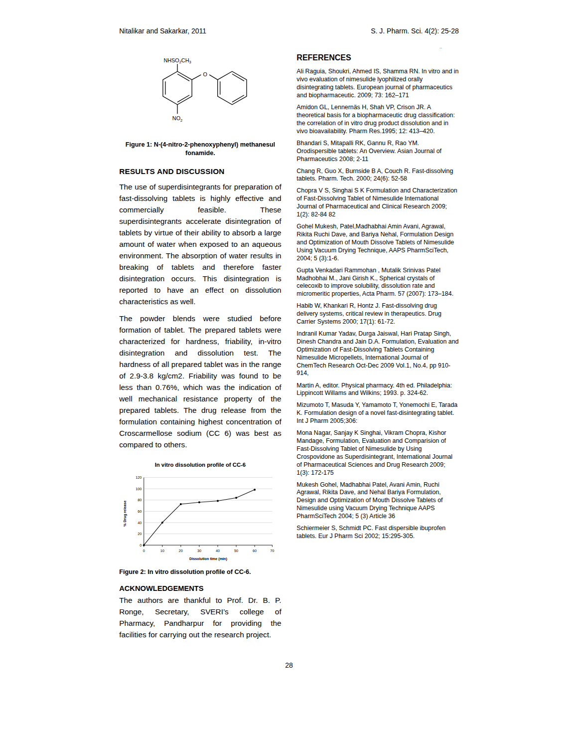Nitalikar and Sakarkar, 2011
S. J. Pharm. Sci. 4(2): 25-28
..
NHSO2CH3 O NO2
Figure 1: N-(4-nitro-2-phenoxyphenyl) methanesul fonamide.
RESULTS AND DISCUSSION
The use of superdisintegrants for preparation of fast-dissolving tablets is highly effective and commercially feasible. These superdisintegrants accelerate disintegration of tablets by virtue of their ability to absorb a large amount of water when exposed to an aqueous environment. The absorption of water results in breaking of tablets and therefore faster disintegration occurs. This disintegration is reported to have an effect on dissolution characteristics as well.
The powder blends were studied before formation of tablet. The prepared tablets were characterized for hardness, friability, in-vitro disintegration and dissolution test. The hardness of all prepared tablet was in the range of 2.9-3.8 kg/cm2. Friability was found to be less than 0.76%, which was the indication of well mechanical resistance property of the prepared tablets. The drug release from the formulation containing highest concentration of Croscarmellose sodium (CC 6) was best as compared to others.
In vitro dissolution profile of CC-6
0 20 40 60 80 100 120 0 10 20 30 40 50 60 70 Dissolution time (min) % Drug release
Figure 2: In vitro dissolution profile of CC-6.
ACKNOWLEDGEMENTS
The authors are thankful to Prof. Dr. B. P. Ronge, Secretary, SVERI’s college of Pharmacy, Pandharpur for providing the facilities for carrying out the research project.
REFERENCES
Ali Raguia, Shoukri, Ahmed IS, Shamma RN. In vitro and in vivo evaluation of nimesulide lyophilized orally disintegrating tablets. European journal of pharmaceutics and biopharmaceutic. 2009; 73: 162–171
Amidon GL, Lennernäs H, Shah VP, Crison JR. A theoretical basis for a biopharmaceutic drug classification: the correlation of in vitro drug product dissolution and in vivo bioavailability. Pharm Res.1995; 12: 413–420.
Bhandari S, Mitapalli RK, Gannu R, Rao YM. Orodispersible tablets: An Overview. Asian Journal of Pharmaceutics 2008; 2-11
Chang R, Guo X, Burnside B A, Couch R. Fast-dissolving tablets. Pharm. Tech. 2000; 24(6): 52-58
Chopra V S, Singhai S K Formulation and Characterization of Fast-Dissolving Tablet of Nimesulide International Journal of Pharmaceutical and Clinical Research 2009; 1(2): 82-84 82
Gohel Mukesh, Patel,Madhabhai Amin Avani, Agrawal, Rikita Ruchi Dave, and Bariya Nehal, Formulation Design and Optimization of Mouth Dissolve Tablets of Nimesulide Using Vacuum Drying Technique, AAPS PharmSciTech, 2004; 5 (3):1-6.
Gupta Venkadari Rammohan , Mutalik Srinivas Patel Madhobhai M., Jani Girish K., Spherical crystals of celecoxib to improve solubility, dissolution rate and micromeritic properties, Acta Pharm. 57 (2007): 173–184.
Habib W, Khankari R, Hontz J. Fast-dissolving drug delivery systems, critical review in therapeutics. Drug Carrier Systems 2000; 17(1): 61-72.
Indranil Kumar Yadav, Durga Jaiswal, Hari Pratap Singh, Dinesh Chandra and Jain D.A. Formulation, Evaluation and Optimization of Fast-Dissolving Tablets Containing Nimesulide Micropellets, International Journal of ChemTech Research Oct-Dec 2009 Vol.1, No.4, pp 910-914,
Martin A, editor. Physical pharmacy. 4th ed. Philadelphia: Lippincott Willams and Wilkins; 1993. p. 324-62.
Mizumoto T, Masuda Y, Yamamoto T, Yonemochi E, Tarada K. Formulation design of a novel fast-disintegrating tablet. Int J Pharm 2005;306:
Mona Nagar, Sanjay K Singhai, Vikram Chopra, Kishor Mandage, Formulation, Evaluation and Comparision of Fast-Dissolving Tablet of Nimesulide by Using Crospovidone as Superdisintegrant, International Journal of Pharmaceutical Sciences and Drug Research 2009; 1(3): 172-175
Mukesh Gohel, Madhabhai Patel, Avani Amin, Ruchi Agrawal, Rikita Dave, and Nehal Bariya Formulation, Design and Optimization of Mouth Dissolve Tablets of Nimesulide using Vacuum Drying Technique AAPS PharmSciTech 2004; 5 (3) Article 36
Schiermeier S, Schmidt PC. Fast dispersible ibuprofen tablets. Eur J Pharm Sci 2002; 15:295-305.
28